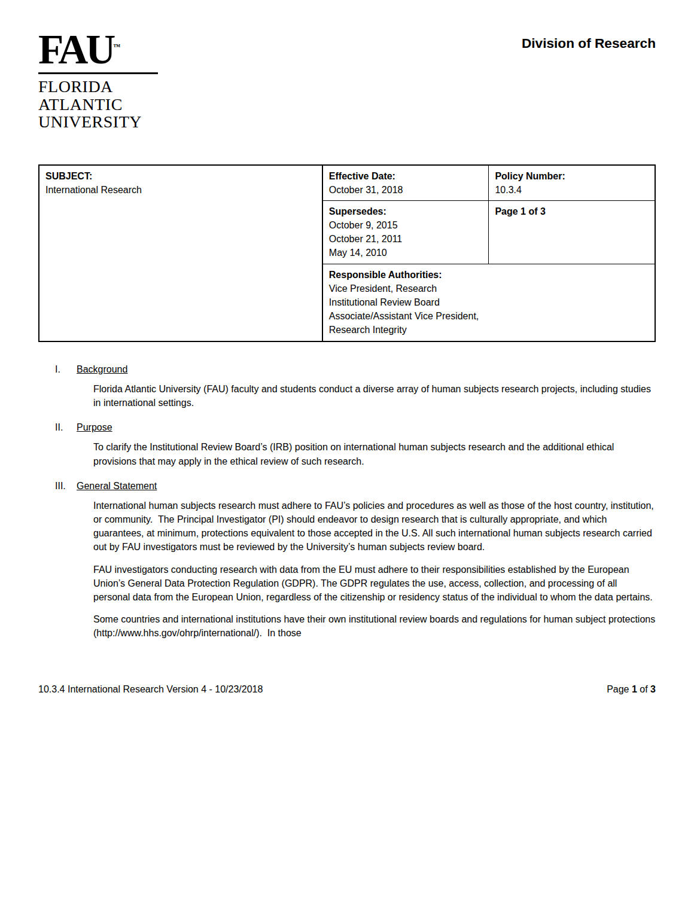FAU™
FLORIDA
ATLANTIC
UNIVERSITY
Division of Research
| SUBJECT: International Research | Effective Date: October 31, 2018 | Policy Number: 10.3.4 |
| Supersedes: October 9, 2015 October 21, 2011 May 14, 2010 | Page 1 of 3 |
| Responsible Authorities: Vice President, Research Institutional Review Board Associate/Assistant Vice President, Research Integrity |
I.
Background
Florida Atlantic University (FAU) faculty and students conduct a diverse array of human subjects research projects, including studies in international settings.
II.
Purpose
To clarify the Institutional Review Board’s (IRB) position on international human subjects research and the additional ethical provisions that may apply in the ethical review of such research.
III.
General Statement
International human subjects research must adhere to FAU’s policies and procedures as well as those of the host country, institution, or community. The Principal Investigator (PI) should endeavor to design research that is culturally appropriate, and which guarantees, at minimum, protections equivalent to those accepted in the U.S. All such international human subjects research carried out by FAU investigators must be reviewed by the University’s human subjects review board.
FAU investigators conducting research with data from the EU must adhere to their responsibilities established by the European Union’s General Data Protection Regulation (GDPR). The GDPR regulates the use, access, collection, and processing of all personal data from the European Union, regardless of the citizenship or residency status of the individual to whom the data pertains.
Some countries and international institutions have their own institutional review boards and regulations for human subject protections (http://www.hhs.gov/ohrp/international/). In those
10.3.4 International Research Version 4 - 10/23/2018 Page 1 of 3